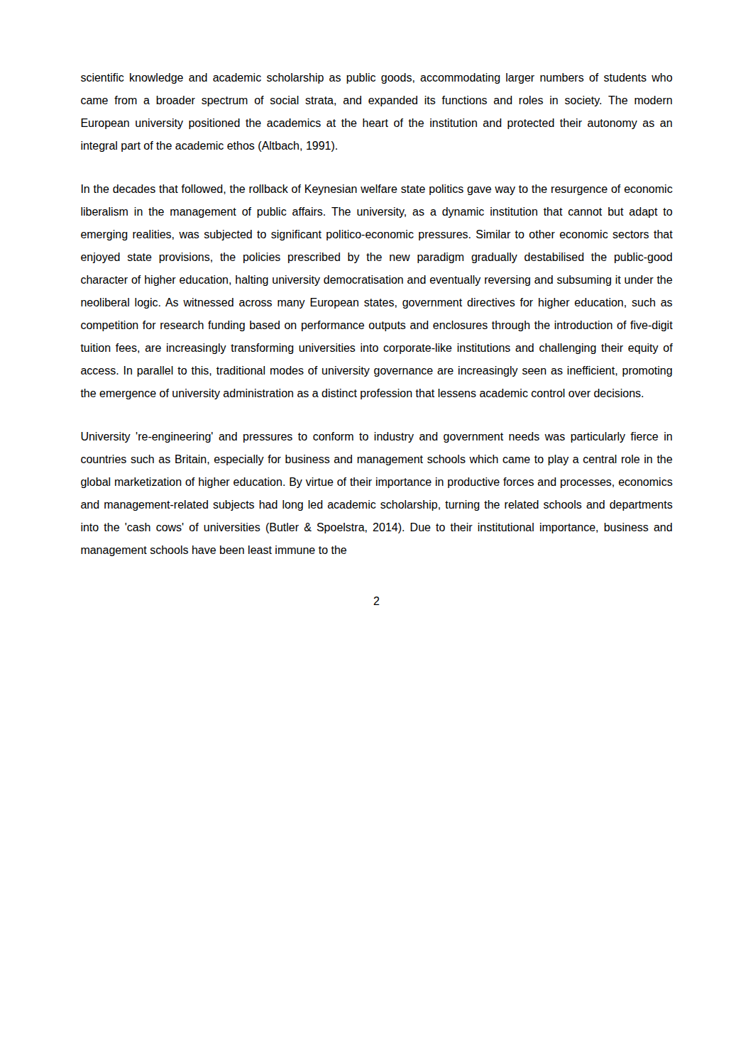scientific knowledge and academic scholarship as public goods, accommodating larger numbers of students who came from a broader spectrum of social strata, and expanded its functions and roles in society. The modern European university positioned the academics at the heart of the institution and protected their autonomy as an integral part of the academic ethos (Altbach, 1991).
In the decades that followed, the rollback of Keynesian welfare state politics gave way to the resurgence of economic liberalism in the management of public affairs. The university, as a dynamic institution that cannot but adapt to emerging realities, was subjected to significant politico-economic pressures. Similar to other economic sectors that enjoyed state provisions, the policies prescribed by the new paradigm gradually destabilised the public-good character of higher education, halting university democratisation and eventually reversing and subsuming it under the neoliberal logic. As witnessed across many European states, government directives for higher education, such as competition for research funding based on performance outputs and enclosures through the introduction of five-digit tuition fees, are increasingly transforming universities into corporate-like institutions and challenging their equity of access. In parallel to this, traditional modes of university governance are increasingly seen as inefficient, promoting the emergence of university administration as a distinct profession that lessens academic control over decisions.
University 're-engineering' and pressures to conform to industry and government needs was particularly fierce in countries such as Britain, especially for business and management schools which came to play a central role in the global marketization of higher education. By virtue of their importance in productive forces and processes, economics and management-related subjects had long led academic scholarship, turning the related schools and departments into the 'cash cows' of universities (Butler & Spoelstra, 2014). Due to their institutional importance, business and management schools have been least immune to the
2